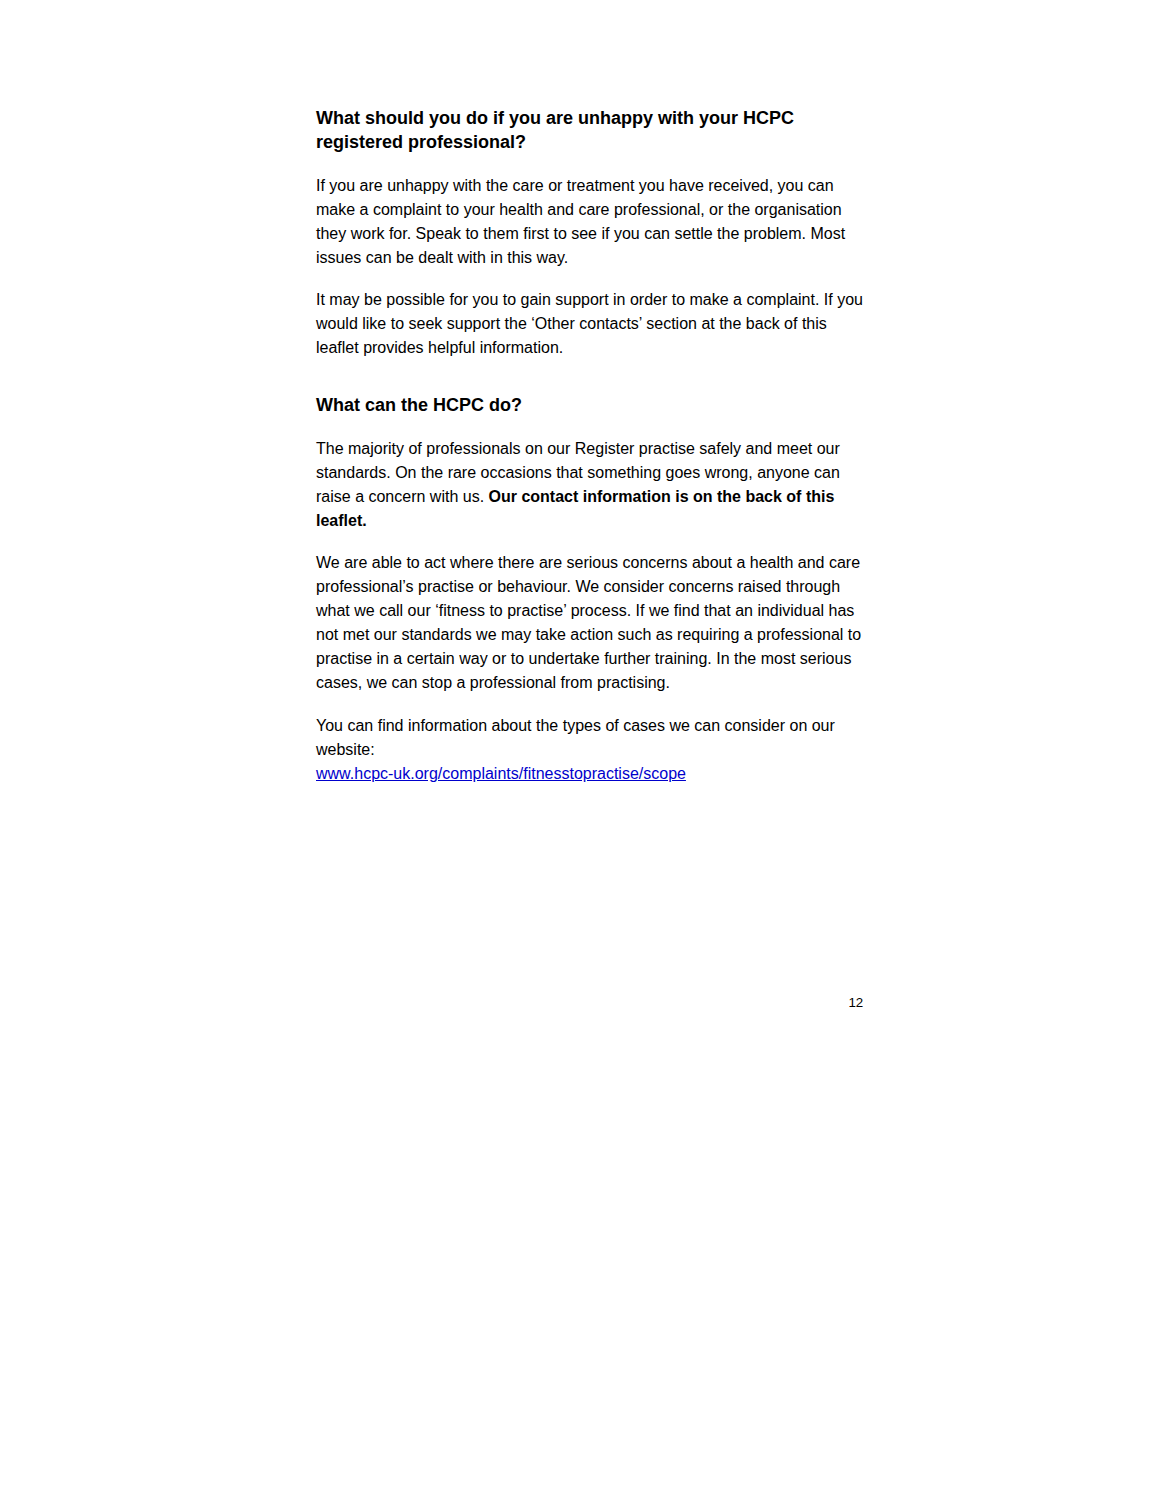What should you do if you are unhappy with your HCPC registered professional?
If you are unhappy with the care or treatment you have received, you can make a complaint to your health and care professional, or the organisation they work for. Speak to them first to see if you can settle the problem. Most issues can be dealt with in this way.
It may be possible for you to gain support in order to make a complaint. If you would like to seek support the ‘Other contacts’ section at the back of this leaflet provides helpful information.
What can the HCPC do?
The majority of professionals on our Register practise safely and meet our standards. On the rare occasions that something goes wrong, anyone can raise a concern with us. Our contact information is on the back of this leaflet.
We are able to act where there are serious concerns about a health and care professional’s practise or behaviour. We consider concerns raised through what we call our ‘fitness to practise’ process. If we find that an individual has not met our standards we may take action such as requiring a professional to practise in a certain way or to undertake further training. In the most serious cases, we can stop a professional from practising.
You can find information about the types of cases we can consider on our website:
www.hcpc-uk.org/complaints/fitnesstopractise/scope
12